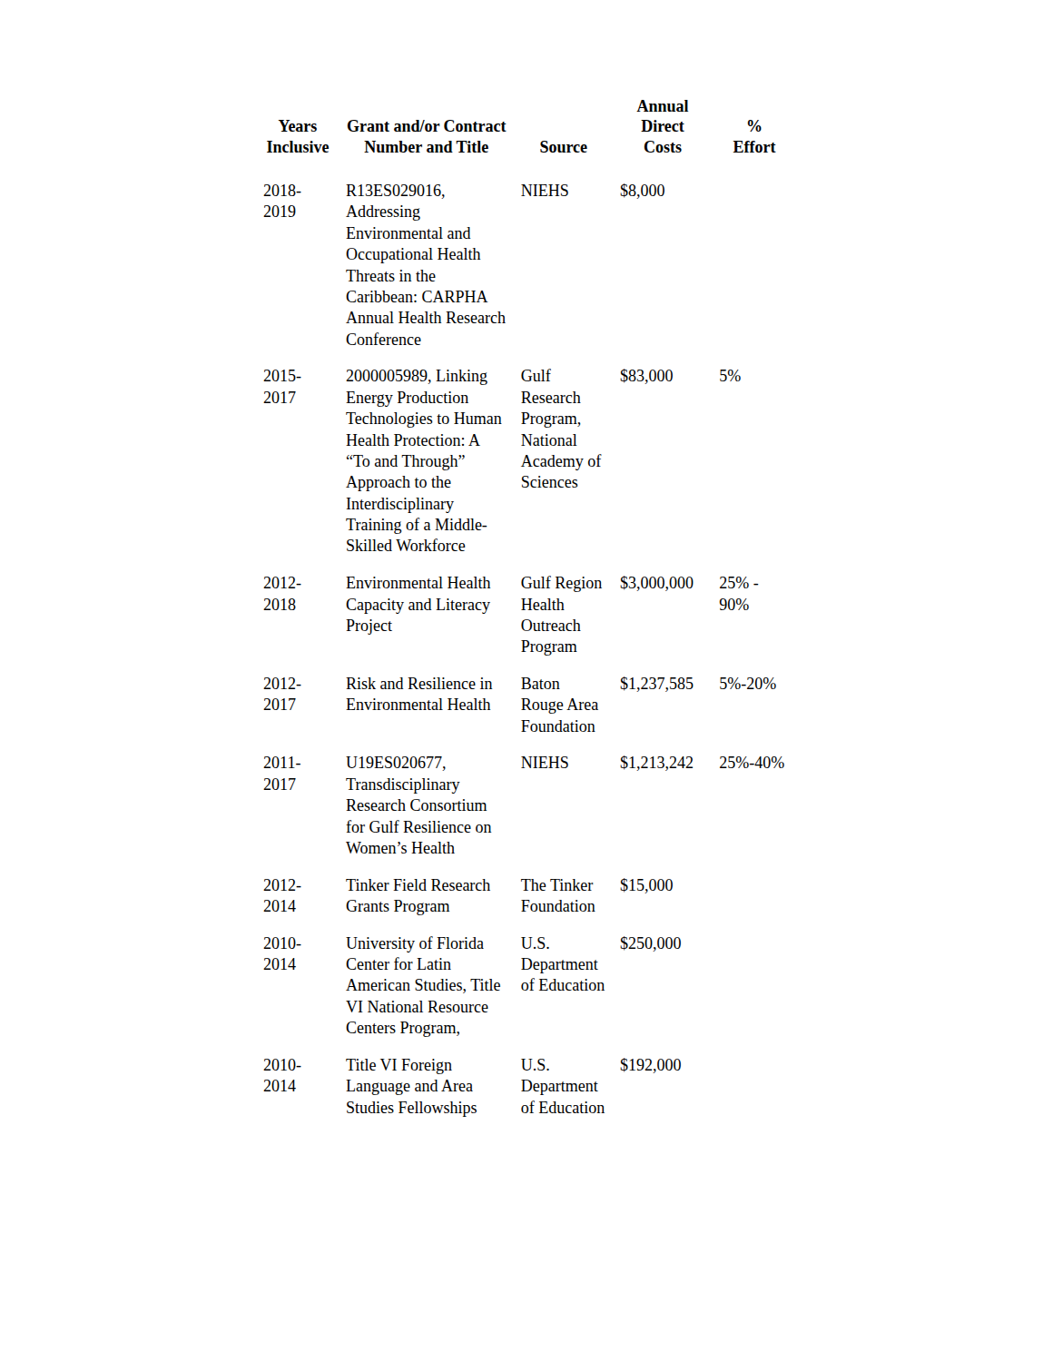| Years Inclusive | Grant and/or Contract Number and Title | Source | Annual Direct Costs | % Effort |
| --- | --- | --- | --- | --- |
| 2018-2019 | R13ES029016, Addressing Environmental and Occupational Health Threats in the Caribbean: CARPHA Annual Health Research Conference | NIEHS | $8,000 | |
| 2015-2017 | 2000005989, Linking Energy Production Technologies to Human Health Protection: A “To and Through” Approach to the Interdisciplinary Training of a Middle-Skilled Workforce | Gulf Research Program, National Academy of Sciences | $83,000 | 5% |
| 2012-2018 | Environmental Health Capacity and Literacy Project | Gulf Region Health Outreach Program | $3,000,000 | 25% - 90% |
| 2012-2017 | Risk and Resilience in Environmental Health | Baton Rouge Area Foundation | $1,237,585 | 5%-20% |
| 2011-2017 | U19ES020677, Transdisciplinary Research Consortium for Gulf Resilience on Women’s Health | NIEHS | $1,213,242 | 25%-40% |
| 2012-2014 | Tinker Field Research Grants Program | The Tinker Foundation | $15,000 | |
| 2010-2014 | University of Florida Center for Latin American Studies, Title VI National Resource Centers Program, | U.S. Department of Education | $250,000 | |
| 2010-2014 | Title VI Foreign Language and Area Studies Fellowships | U.S. Department of Education | $192,000 | |